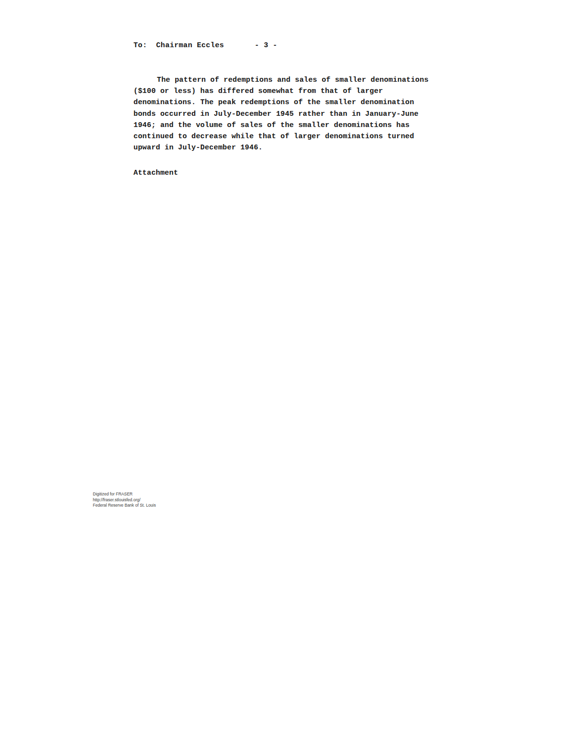To: Chairman Eccles - 3 -
The pattern of redemptions and sales of smaller denominations ($100 or less) has differed somewhat from that of larger denominations. The peak redemptions of the smaller denomination bonds occurred in July-December 1945 rather than in January-June 1946; and the volume of sales of the smaller denominations has continued to decrease while that of larger denominations turned upward in July-December 1946.
Attachment
Digitized for FRASER
http://fraser.stlouisfed.org/
Federal Reserve Bank of St. Louis